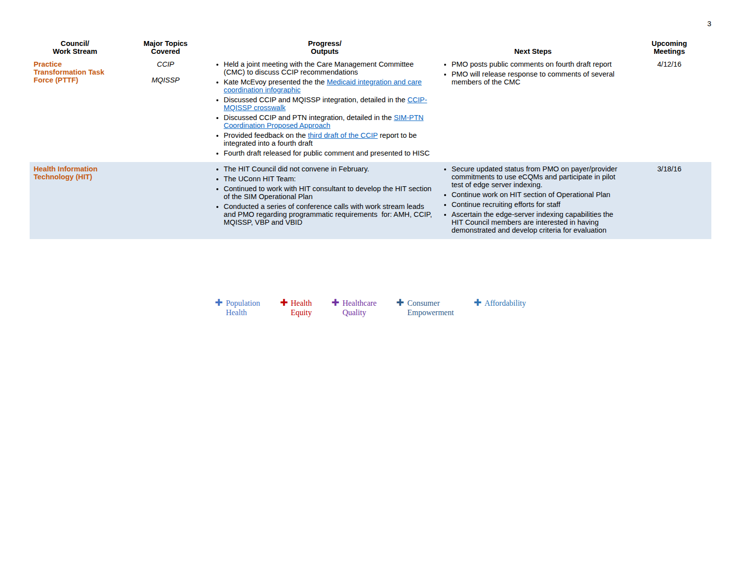3
| Council/ Work Stream | Major Topics Covered | Progress/ Outputs | Next Steps | Upcoming Meetings |
| --- | --- | --- | --- | --- |
| Practice Transformation Task Force (PTTF) | CCIP MQISSP | Held a joint meeting with the Care Management Committee (CMC) to discuss CCIP recommendations Kate McEvoy presented the the Medicaid integration and care coordination infographic Discussed CCIP and MQISSP integration, detailed in the CCIP-MQISSP crosswalk Discussed CCIP and PTN integration, detailed in the SIM-PTN Coordination Proposed Approach Provided feedback on the third draft of the CCIP report to be integrated into a fourth draft Fourth draft released for public comment and presented to HISC | PMO posts public comments on fourth draft report PMO will release response to comments of several members of the CMC | 4/12/16 |
| Health Information Technology (HIT) | | The HIT Council did not convene in February. The UConn HIT Team: Continued to work with HIT consultant to develop the HIT section of the SIM Operational Plan Conducted a series of conference calls with work stream leads and PMO regarding programmatic requirements for: AMH, CCIP, MQISSP, VBP and VBID | Secure updated status from PMO on payer/provider commitments to use eCQMs and participate in pilot test of edge server indexing. Continue work on HIT section of Operational Plan Continue recruiting efforts for staff Ascertain the edge-server indexing capabilities the HIT Council members are interested in having demonstrated and develop criteria for evaluation | 3/18/16 |
✚ Population
Health
✚ Health
Equity
✚ Healthcare
Quality
✚ Consumer
Empowerment
✚ Affordability